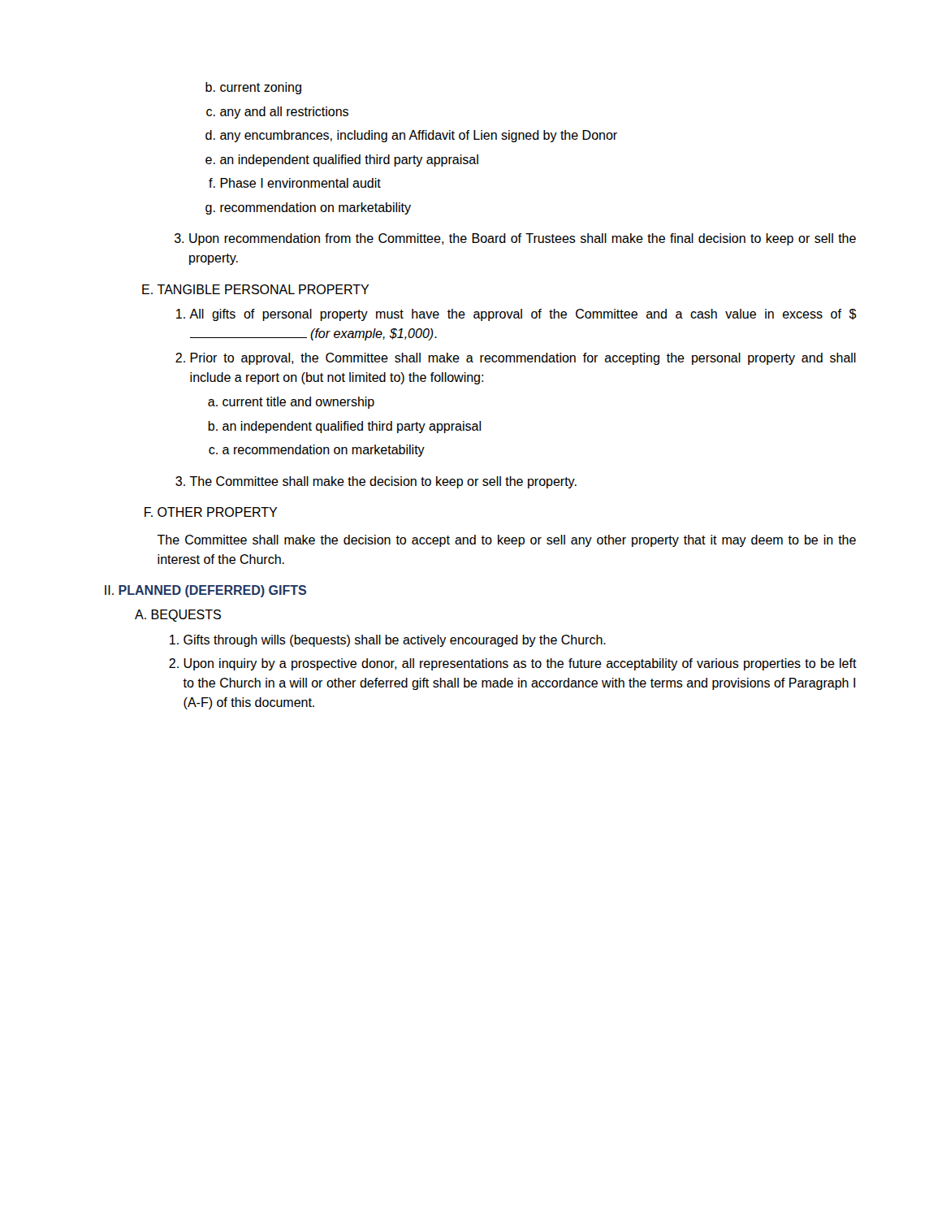current zoning
any and all restrictions
any encumbrances, including an Affidavit of Lien signed by the Donor
an independent qualified third party appraisal
Phase I environmental audit
recommendation on marketability
Upon recommendation from the Committee, the Board of Trustees shall make the final decision to keep or sell the property.
Tangible Personal Property
All gifts of personal property must have the approval of the Committee and a cash value in excess of $ (for example, $1,000).
Prior to approval, the Committee shall make a recommendation for accepting the personal property and shall include a report on (but not limited to) the following:
current title and ownership
an independent qualified third party appraisal
a recommendation on marketability
The Committee shall make the decision to keep or sell the property.
Other Property
The Committee shall make the decision to accept and to keep or sell any other property that it may deem to be in the interest of the Church.
Planned (Deferred) Gifts
Bequests
Gifts through wills (bequests) shall be actively encouraged by the Church.
Upon inquiry by a prospective donor, all representations as to the future acceptability of various properties to be left to the Church in a will or other deferred gift shall be made in accordance with the terms and provisions of Paragraph I (A-F) of this document.